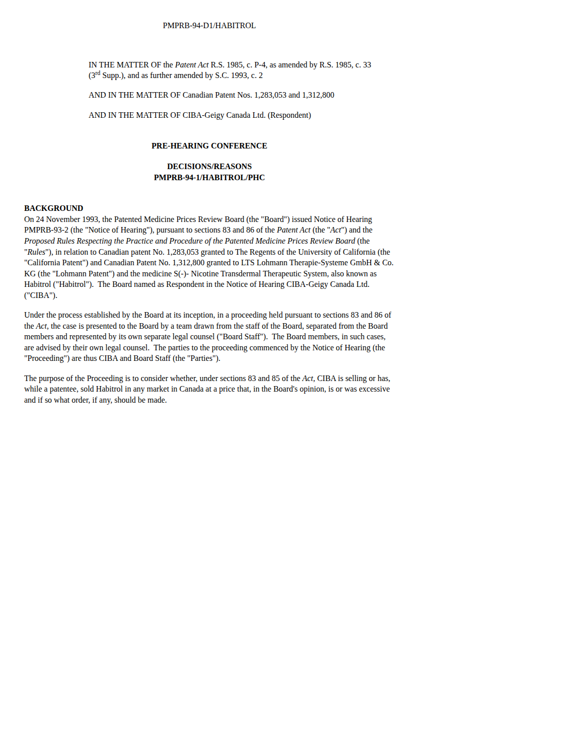PMPRB-94-D1/HABITROL
IN THE MATTER OF the Patent Act R.S. 1985, c. P-4, as amended by R.S. 1985, c. 33 (3rd Supp.), and as further amended by S.C. 1993, c. 2
AND IN THE MATTER OF Canadian Patent Nos. 1,283,053 and 1,312,800
AND IN THE MATTER OF CIBA-Geigy Canada Ltd. (Respondent)
PRE-HEARING CONFERENCE
DECISIONS/REASONS
PMPRB-94-1/HABITROL/PHC
Background
On 24 November 1993, the Patented Medicine Prices Review Board (the "Board") issued Notice of Hearing PMPRB-93-2 (the "Notice of Hearing"), pursuant to sections 83 and 86 of the Patent Act (the "Act") and the Proposed Rules Respecting the Practice and Procedure of the Patented Medicine Prices Review Board (the "Rules"), in relation to Canadian patent No. 1,283,053 granted to The Regents of the University of California (the "California Patent") and Canadian Patent No. 1,312,800 granted to LTS Lohmann Therapie-Systeme GmbH & Co. KG (the "Lohmann Patent") and the medicine S(-)- Nicotine Transdermal Therapeutic System, also known as Habitrol ("Habitrol"). The Board named as Respondent in the Notice of Hearing CIBA-Geigy Canada Ltd. ("CIBA").
Under the process established by the Board at its inception, in a proceeding held pursuant to sections 83 and 86 of the Act, the case is presented to the Board by a team drawn from the staff of the Board, separated from the Board members and represented by its own separate legal counsel ("Board Staff"). The Board members, in such cases, are advised by their own legal counsel. The parties to the proceeding commenced by the Notice of Hearing (the "Proceeding") are thus CIBA and Board Staff (the "Parties").
The purpose of the Proceeding is to consider whether, under sections 83 and 85 of the Act, CIBA is selling or has, while a patentee, sold Habitrol in any market in Canada at a price that, in the Board's opinion, is or was excessive and if so what order, if any, should be made.